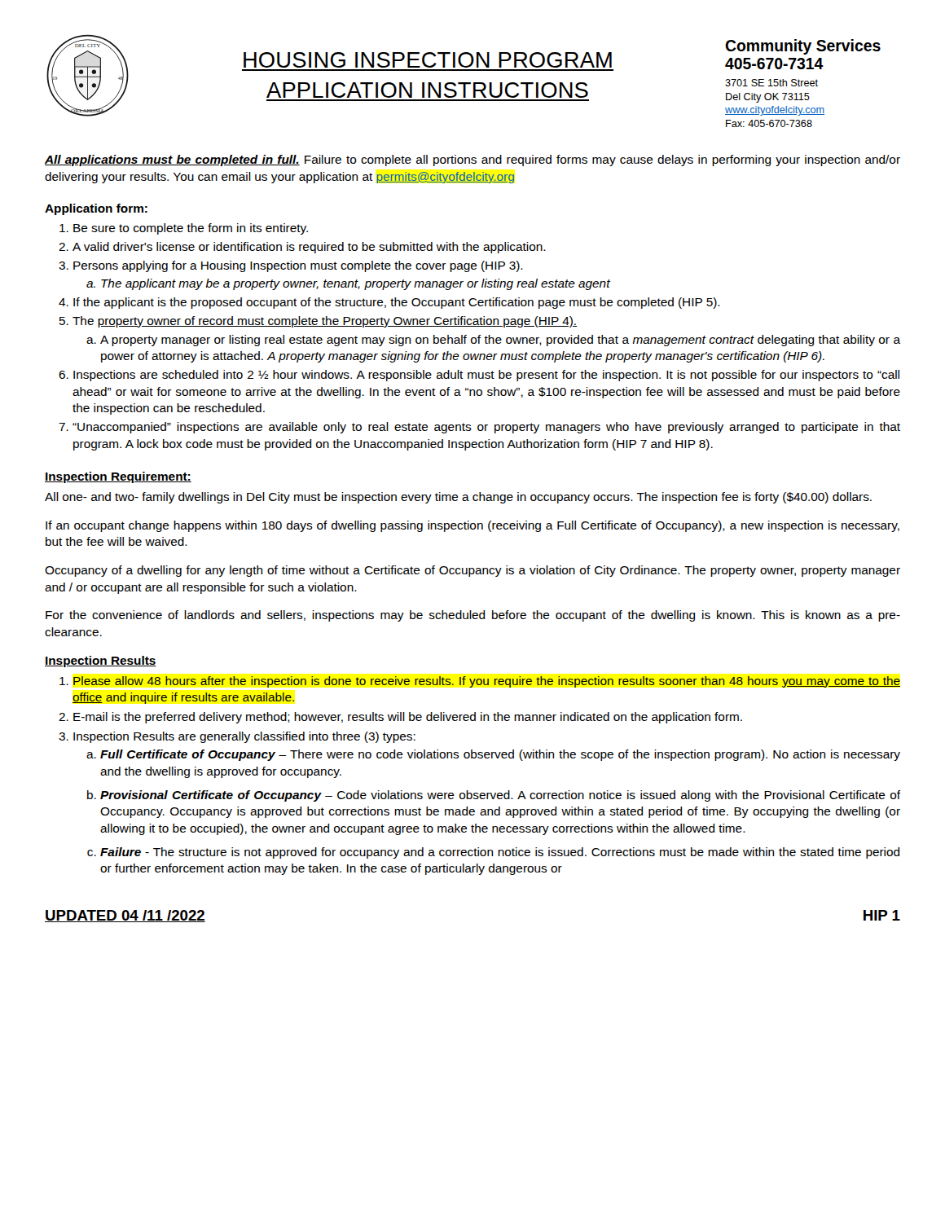DEL CITY OKLAHOMA 19 48
HOUSING INSPECTION PROGRAM
APPLICATION INSTRUCTIONS
Community Services
405-670-7314
3701 SE 15th Street
Del City OK 73115
www.cityofdelcity.com
Fax: 405-670-7368
All applications must be completed in full. Failure to complete all portions and required forms may cause delays in performing your inspection and/or delivering your results. You can email us your application at permits@cityofdelcity.org
Application form:
Be sure to complete the form in its entirety.
A valid driver's license or identification is required to be submitted with the application.
Persons applying for a Housing Inspection must complete the cover page (HIP 3).
The applicant may be a property owner, tenant, property manager or listing real estate agent
If the applicant is the proposed occupant of the structure, the Occupant Certification page must be completed (HIP 5).
The property owner of record must complete the Property Owner Certification page (HIP 4).
A property manager or listing real estate agent may sign on behalf of the owner, provided that a management contract delegating that ability or a power of attorney is attached. A property manager signing for the owner must complete the property manager's certification (HIP 6).
Inspections are scheduled into 2 ½ hour windows. A responsible adult must be present for the inspection. It is not possible for our inspectors to “call ahead” or wait for someone to arrive at the dwelling. In the event of a “no show”, a $100 re-inspection fee will be assessed and must be paid before the inspection can be rescheduled.
“Unaccompanied” inspections are available only to real estate agents or property managers who have previously arranged to participate in that program. A lock box code must be provided on the Unaccompanied Inspection Authorization form (HIP 7 and HIP 8).
Inspection Requirement:
All one- and two- family dwellings in Del City must be inspection every time a change in occupancy occurs. The inspection fee is forty ($40.00) dollars.
If an occupant change happens within 180 days of dwelling passing inspection (receiving a Full Certificate of Occupancy), a new inspection is necessary, but the fee will be waived.
Occupancy of a dwelling for any length of time without a Certificate of Occupancy is a violation of City Ordinance. The property owner, property manager and / or occupant are all responsible for such a violation.
For the convenience of landlords and sellers, inspections may be scheduled before the occupant of the dwelling is known. This is known as a pre-clearance.
Inspection Results
Please allow 48 hours after the inspection is done to receive results. If you require the inspection results sooner than 48 hours you may come to the office and inquire if results are available.
E-mail is the preferred delivery method; however, results will be delivered in the manner indicated on the application form.
Inspection Results are generally classified into three (3) types:
Full Certificate of Occupancy – There were no code violations observed (within the scope of the inspection program). No action is necessary and the dwelling is approved for occupancy.
Provisional Certificate of Occupancy – Code violations were observed. A correction notice is issued along with the Provisional Certificate of Occupancy. Occupancy is approved but corrections must be made and approved within a stated period of time. By occupying the dwelling (or allowing it to be occupied), the owner and occupant agree to make the necessary corrections within the allowed time.
Failure - The structure is not approved for occupancy and a correction notice is issued. Corrections must be made within the stated time period or further enforcement action may be taken. In the case of particularly dangerous or
UPDATED 04 /11 /2022
HIP 1